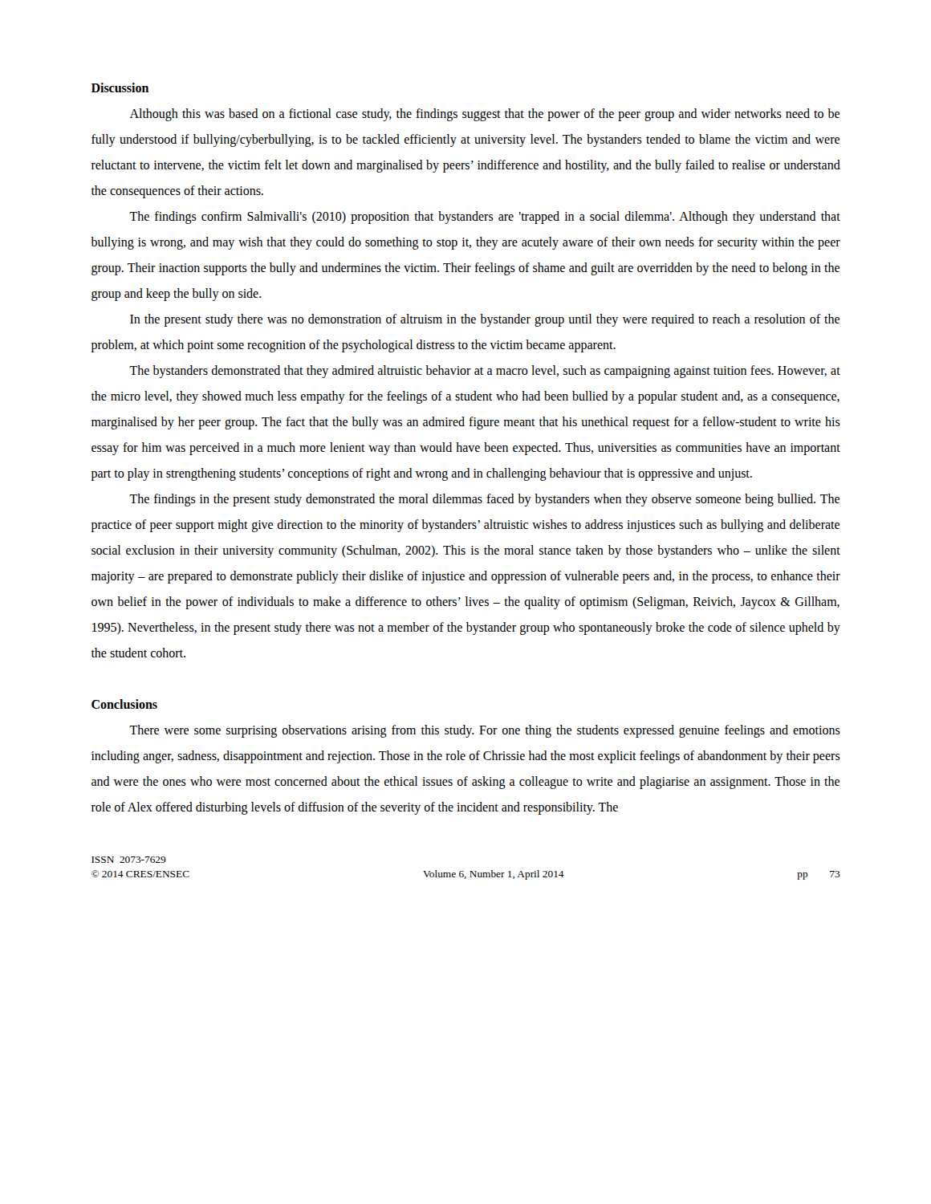Discussion
Although this was based on a fictional case study, the findings suggest that the power of the peer group and wider networks need to be fully understood if bullying/cyberbullying, is to be tackled efficiently at university level. The bystanders tended to blame the victim and were reluctant to intervene, the victim felt let down and marginalised by peers’ indifference and hostility, and the bully failed to realise or understand the consequences of their actions.
The findings confirm Salmivalli's (2010) proposition that bystanders are 'trapped in a social dilemma'. Although they understand that bullying is wrong, and may wish that they could do something to stop it, they are acutely aware of their own needs for security within the peer group. Their inaction supports the bully and undermines the victim. Their feelings of shame and guilt are overridden by the need to belong in the group and keep the bully on side.
In the present study there was no demonstration of altruism in the bystander group until they were required to reach a resolution of the problem, at which point some recognition of the psychological distress to the victim became apparent.
The bystanders demonstrated that they admired altruistic behavior at a macro level, such as campaigning against tuition fees. However, at the micro level, they showed much less empathy for the feelings of a student who had been bullied by a popular student and, as a consequence, marginalised by her peer group. The fact that the bully was an admired figure meant that his unethical request for a fellow-student to write his essay for him was perceived in a much more lenient way than would have been expected. Thus, universities as communities have an important part to play in strengthening students’ conceptions of right and wrong and in challenging behaviour that is oppressive and unjust.
The findings in the present study demonstrated the moral dilemmas faced by bystanders when they observe someone being bullied. The practice of peer support might give direction to the minority of bystanders’ altruistic wishes to address injustices such as bullying and deliberate social exclusion in their university community (Schulman, 2002). This is the moral stance taken by those bystanders who – unlike the silent majority – are prepared to demonstrate publicly their dislike of injustice and oppression of vulnerable peers and, in the process, to enhance their own belief in the power of individuals to make a difference to others’ lives – the quality of optimism (Seligman, Reivich, Jaycox & Gillham, 1995). Nevertheless, in the present study there was not a member of the bystander group who spontaneously broke the code of silence upheld by the student cohort.
Conclusions
There were some surprising observations arising from this study. For one thing the students expressed genuine feelings and emotions including anger, sadness, disappointment and rejection. Those in the role of Chrissie had the most explicit feelings of abandonment by their peers and were the ones who were most concerned about the ethical issues of asking a colleague to write and plagiarise an assignment. Those in the role of Alex offered disturbing levels of diffusion of the severity of the incident and responsibility. The
ISSN 2073-7629
© 2014 CRES/ENSEC
Volume 6, Number 1, April 2014
pp73